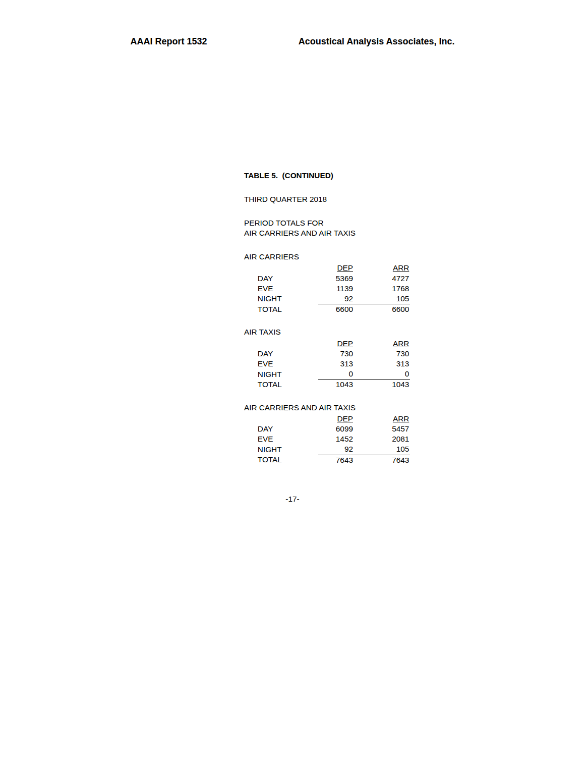AAAI Report 1532
Acoustical Analysis Associates, Inc.
TABLE 5. (CONTINUED)
THIRD QUARTER 2018
PERIOD TOTALS FOR
AIR CARRIERS AND AIR TAXIS
AIR CARRIERS
| | DEP | ARR |
| --- | --- | --- |
| DAY | 5369 | 4727 |
| EVE | 1139 | 1768 |
| NIGHT | 92 | 105 |
| TOTAL | 6600 | 6600 |
AIR TAXIS
| | DEP | ARR |
| --- | --- | --- |
| DAY | 730 | 730 |
| EVE | 313 | 313 |
| NIGHT | 0 | 0 |
| TOTAL | 1043 | 1043 |
AIR CARRIERS AND AIR TAXIS
| | DEP | ARR |
| --- | --- | --- |
| DAY | 6099 | 5457 |
| EVE | 1452 | 2081 |
| NIGHT | 92 | 105 |
| TOTAL | 7643 | 7643 |
-17-